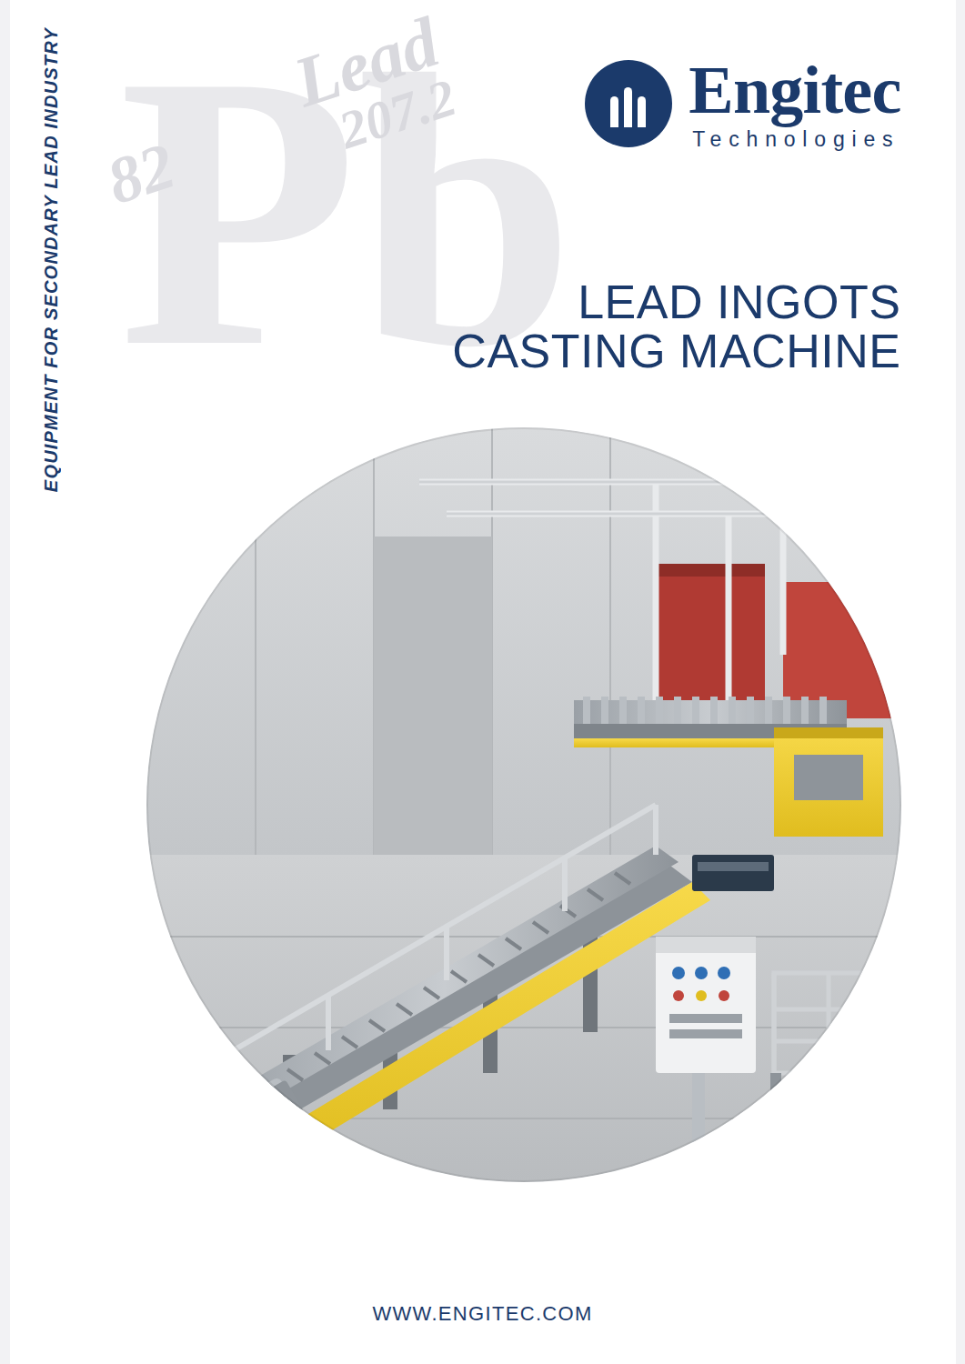EQUIPMENT FOR SECONDARY LEAD INDUSTRY
Pb
82
Lead207.2
Engitec
Technologies
LEAD INGOTS CASTING MACHINE
WWW.ENGITEC.COM